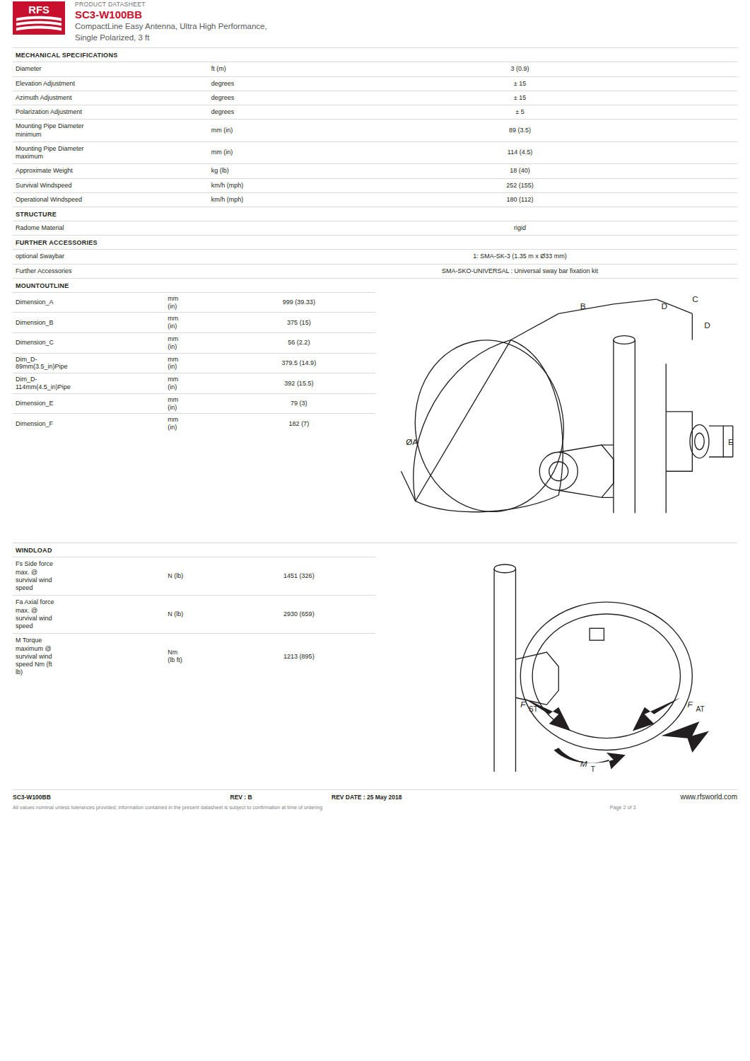RFS
PRODUCT DATASHEET
SC3-W100BB
CompactLine Easy Antenna, Ultra High Performance,
Single Polarized, 3 ft
MECHANICAL SPECIFICATIONS
| Diameter | ft (m) | 3 (0.9) |
| Elevation Adjustment | degrees | ± 15 |
| Azimuth Adjustment | degrees | ± 15 |
| Polarization Adjustment | degrees | ± 5 |
| Mounting Pipe Diameter minimum | mm (in) | 89 (3.5) |
| Mounting Pipe Diameter maximum | mm (in) | 114 (4.5) |
| Approximate Weight | kg (lb) | 18 (40) |
| Survival Windspeed | km/h (mph) | 252 (155) |
| Operational Windspeed | km/h (mph) | 180 (112) |
STRUCTURE
| Radome Material | | rigid |
FURTHER ACCESSORIES
| optional Swaybar | | 1: SMA-SK-3 (1.35 m x Ø33 mm) |
| Further Accessories | | SMA-SKO-UNIVERSAL : Universal sway bar fixation kit |
MOUNTOUTLINE
| Dimension_A | mm (in) | 999 (39.33) |
| Dimension_B | mm (in) | 375 (15) |
| Dimension_C | mm (in) | 56 (2.2) |
| Dim_D- 89mm(3.5_in)Pipe | mm (in) | 379.5 (14.9) |
| Dim_D- 114mm(4.5_in)Pipe | mm (in) | 392 (15.5) |
| Dimension_E | mm (in) | 79 (3) |
| Dimension_F | mm (in) | 182 (7) |
B D C D ØA E
WINDLOAD
| Fs Side force max. @ survival wind speed | N (lb) | 1451 (326) |
| Fa Axial force max. @ survival wind speed | N (lb) | 2930 (659) |
| M Torque maximum @ survival wind speed Nm (ft lb) | Nm (lb ft) | 1213 (895) |
FST FAT MT
SC3-W100BB
REV : B
REV DATE : 25 May 2018
www.rfsworld.com
All values nominal unless tolerances provided; information contained in the present datasheet is subject to confirmation at time of ordering Page 2 of 3